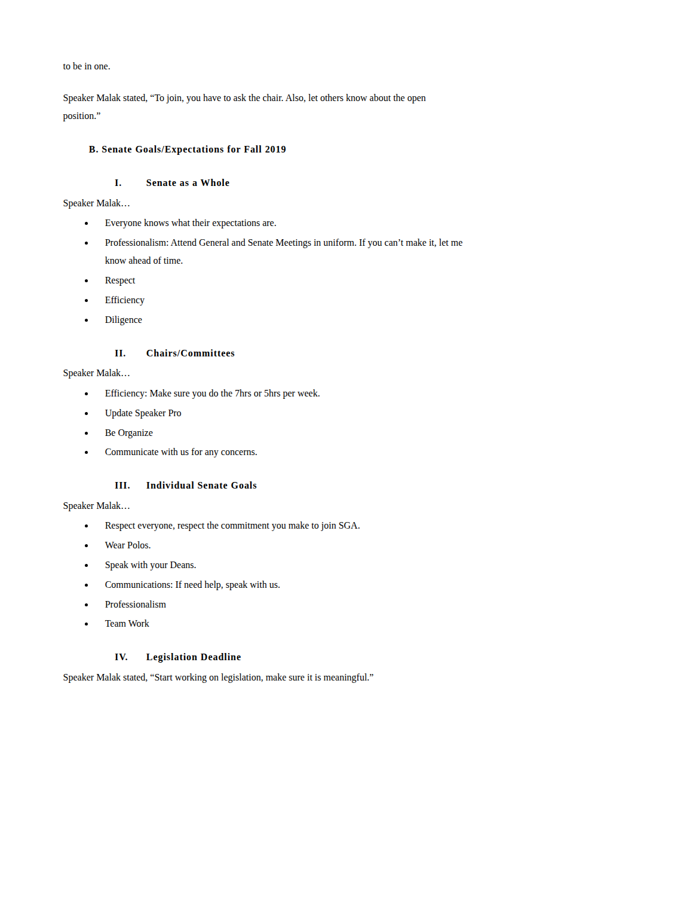to be in one.
Speaker Malak stated, “To join, you have to ask the chair. Also, let others know about the open position.”
B. Senate Goals/Expectations for Fall 2019
I. Senate as a Whole
Speaker Malak…
Everyone knows what their expectations are.
Professionalism: Attend General and Senate Meetings in uniform. If you can’t make it, let me know ahead of time.
Respect
Efficiency
Diligence
II. Chairs/Committees
Speaker Malak…
Efficiency: Make sure you do the 7hrs or 5hrs per week.
Update Speaker Pro
Be Organize
Communicate with us for any concerns.
III. Individual Senate Goals
Speaker Malak…
Respect everyone, respect the commitment you make to join SGA.
Wear Polos.
Speak with your Deans.
Communications: If need help, speak with us.
Professionalism
Team Work
IV. Legislation Deadline
Speaker Malak stated, “Start working on legislation, make sure it is meaningful.”